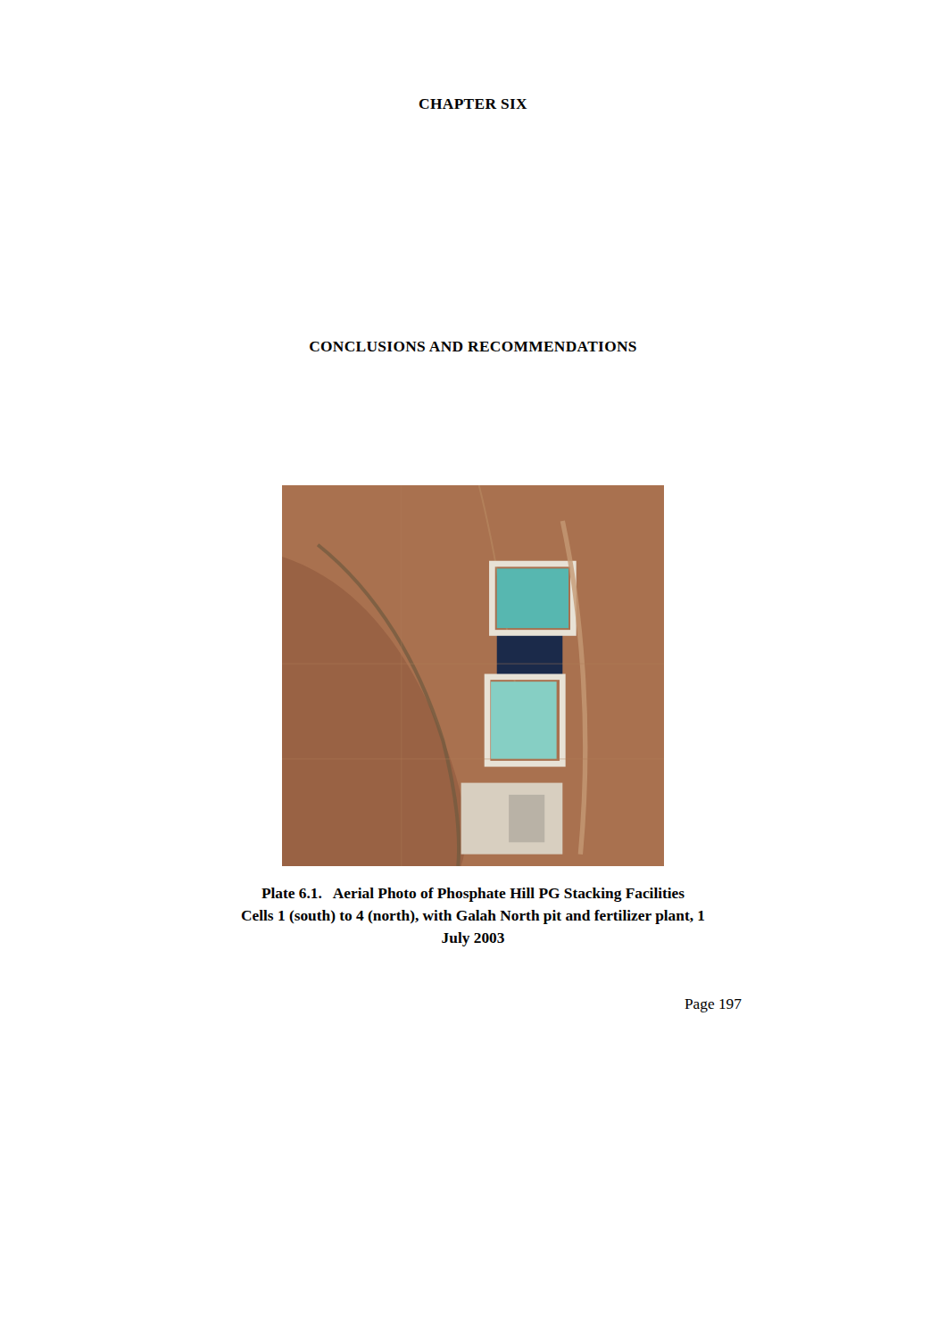CHAPTER SIX
CONCLUSIONS AND RECOMMENDATIONS
Plate 6.1. Aerial Photo of Phosphate Hill PG Stacking Facilities Cells 1 (south) to 4 (north), with Galah North pit and fertilizer plant, 1 July 2003
Page 197